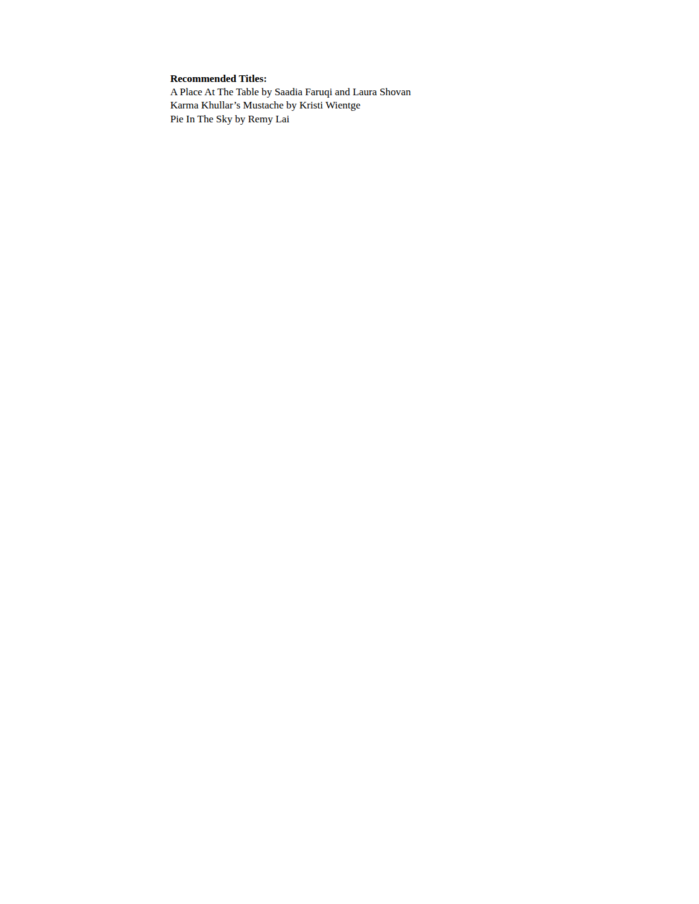Recommended Titles:
A Place At The Table by Saadia Faruqi and Laura Shovan
Karma Khullar’s Mustache by Kristi Wientge
Pie In The Sky by Remy Lai